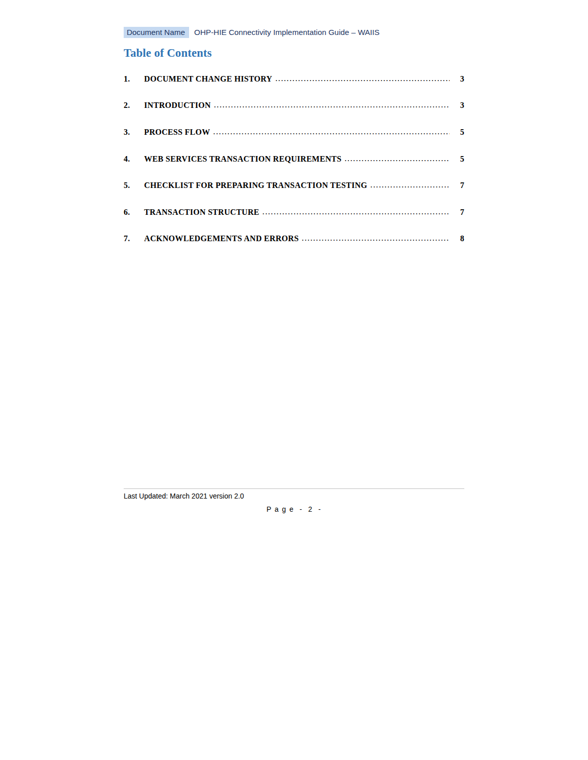Document Name OHP-HIE Connectivity Implementation Guide – WAIIS
Table of Contents
1. DOCUMENT CHANGE HISTORY ........................................................................................................................... 3
2. INTRODUCTION ................................................................................................................................................. 3
3. PROCESS FLOW ................................................................................................................................................. 5
4. WEB SERVICES TRANSACTION REQUIREMENTS ....................................................................................... 5
5. CHECKLIST FOR PREPARING TRANSACTION TESTING .......................................................................... 7
6. TRANSACTION STRUCTURE ..................................................................................................................... 7
7. ACKNOWLEDGEMENTS AND ERRORS ......................................................................................................... 8
Last Updated: March 2021 version 2.0
P a g e - 2 -